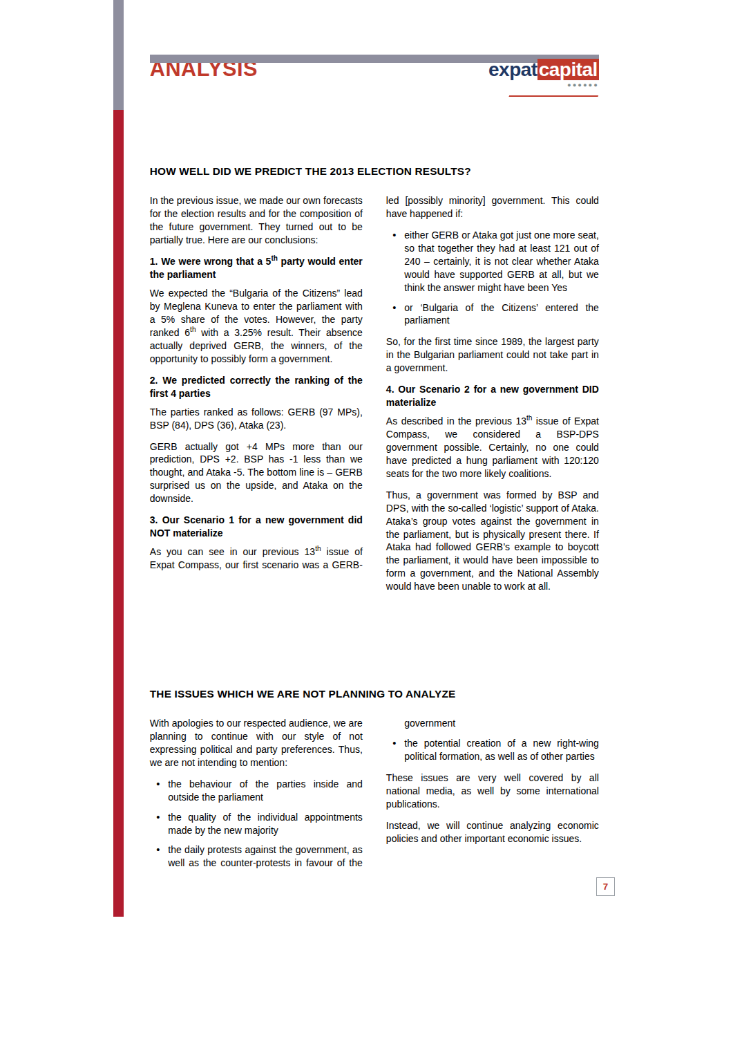ANALYSIS
expat capital
●●●●●●
HOW WELL DID WE PREDICT THE 2013 ELECTION RESULTS?
In the previous issue, we made our own forecasts for the election results and for the composition of the future government. They turned out to be partially true. Here are our conclusions:
1. We were wrong that a 5th party would enter the parliament
We expected the “Bulgaria of the Citizens” lead by Meglena Kuneva to enter the parliament with a 5% share of the votes. However, the party ranked 6th with a 3.25% result. Their absence actually deprived GERB, the winners, of the opportunity to possibly form a government.
2. We predicted correctly the ranking of the first 4 parties
The parties ranked as follows: GERB (97 MPs), BSP (84), DPS (36), Ataka (23).
GERB actually got +4 MPs more than our prediction, DPS +2. BSP has -1 less than we thought, and Ataka -5. The bottom line is – GERB surprised us on the upside, and Ataka on the downside.
3. Our Scenario 1 for a new government did NOT materialize
As you can see in our previous 13th issue of Expat Compass, our first scenario was a GERB-led [possibly minority] government. This could have happened if:
either GERB or Ataka got just one more seat, so that together they had at least 121 out of 240 – certainly, it is not clear whether Ataka would have supported GERB at all, but we think the answer might have been Yes
or ‘Bulgaria of the Citizens’ entered the parliament
So, for the first time since 1989, the largest party in the Bulgarian parliament could not take part in a government.
4. Our Scenario 2 for a new government DID materialize
As described in the previous 13th issue of Expat Compass, we considered a BSP-DPS government possible. Certainly, no one could have predicted a hung parliament with 120:120 seats for the two more likely coalitions.
Thus, a government was formed by BSP and DPS, with the so-called ‘logistic’ support of Ataka. Ataka’s group votes against the government in the parliament, but is physically present there. If Ataka had followed GERB’s example to boycott the parliament, it would have been impossible to form a government, and the National Assembly would have been unable to work at all.
THE ISSUES WHICH WE ARE NOT PLANNING TO ANALYZE
With apologies to our respected audience, we are planning to continue with our style of not expressing political and party preferences. Thus, we are not intending to mention:
the behaviour of the parties inside and outside the parliament
the quality of the individual appointments made by the new majority
the daily protests against the government, as well as the counter-protests in favour of the government
the potential creation of a new right-wing political formation, as well as of other parties
These issues are very well covered by all national media, as well by some international publications.
Instead, we will continue analyzing economic policies and other important economic issues.
7